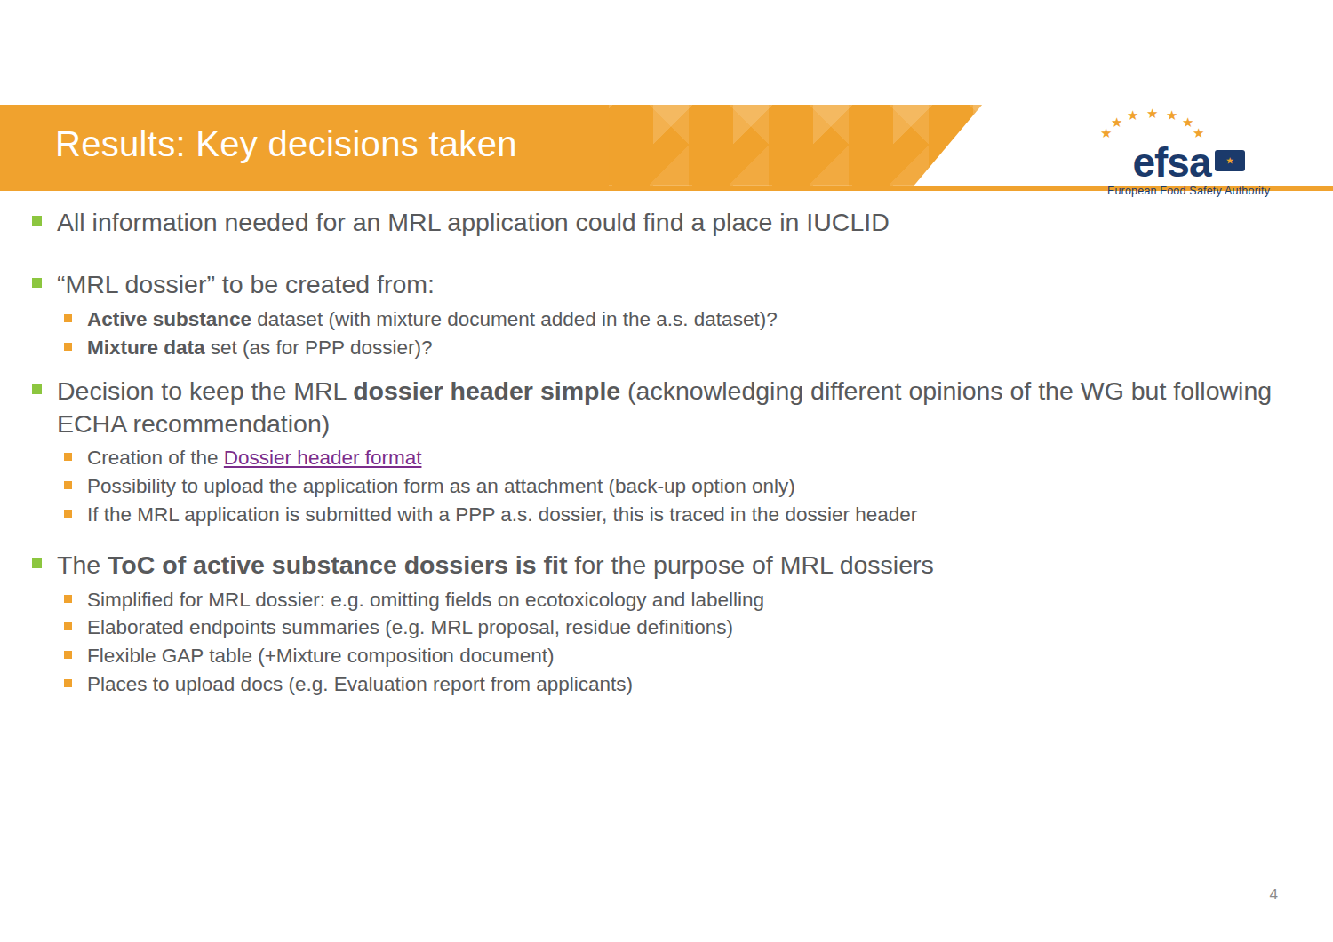Results: Key decisions taken
★★★★★★★
efsa
European Food Safety Authority
All information needed for an MRL application could find a place in IUCLID
“MRL dossier” to be created from:
Active substance dataset (with mixture document added in the a.s. dataset)?
Mixture data set (as for PPP dossier)?
Decision to keep the MRL dossier header simple (acknowledging different opinions of the WG but following ECHA recommendation)
Creation of the Dossier header format
Possibility to upload the application form as an attachment (back-up option only)
If the MRL application is submitted with a PPP a.s. dossier, this is traced in the dossier header
The ToC of active substance dossiers is fit for the purpose of MRL dossiers
Simplified for MRL dossier: e.g. omitting fields on ecotoxicology and labelling
Elaborated endpoints summaries (e.g. MRL proposal, residue definitions)
Flexible GAP table (+Mixture composition document)
Places to upload docs (e.g. Evaluation report from applicants)
4